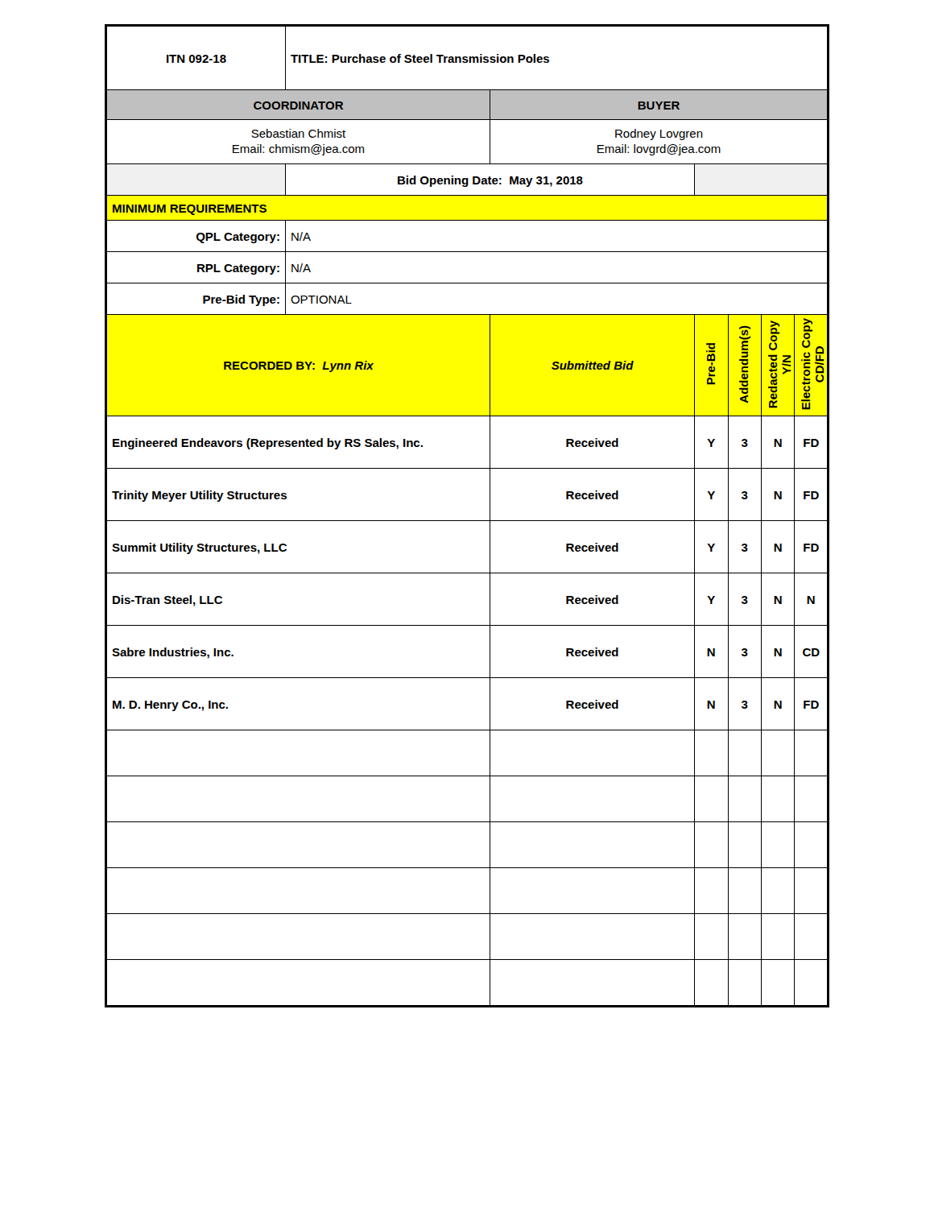| ITN 092-18 | TITLE: Purchase of Steel Transmission Poles |
| COORDINATOR | BUYER |
| Sebastian Chmist Email: chmism@jea.com | Rodney Lovgren Email: lovgrd@jea.com |
| | Bid Opening Date: May 31, 2018 | |
| MINIMUM REQUIREMENTS |
| QPL Category: | N/A |
| RPL Category: | N/A |
| Pre-Bid Type: | OPTIONAL |
| RECORDED BY: Lynn Rix | Submitted Bid | Pre-Bid | Addendum(s) | Redacted Copy Y/N | Electronic Copy CD/FD |
| Engineered Endeavors (Represented by RS Sales, Inc. | Received | Y | 3 | N | FD |
| Trinity Meyer Utility Structures | Received | Y | 3 | N | FD |
| Summit Utility Structures, LLC | Received | Y | 3 | N | FD |
| Dis-Tran Steel, LLC | Received | Y | 3 | N | N |
| Sabre Industries, Inc. | Received | N | 3 | N | CD |
| M. D. Henry Co., Inc. | Received | N | 3 | N | FD |